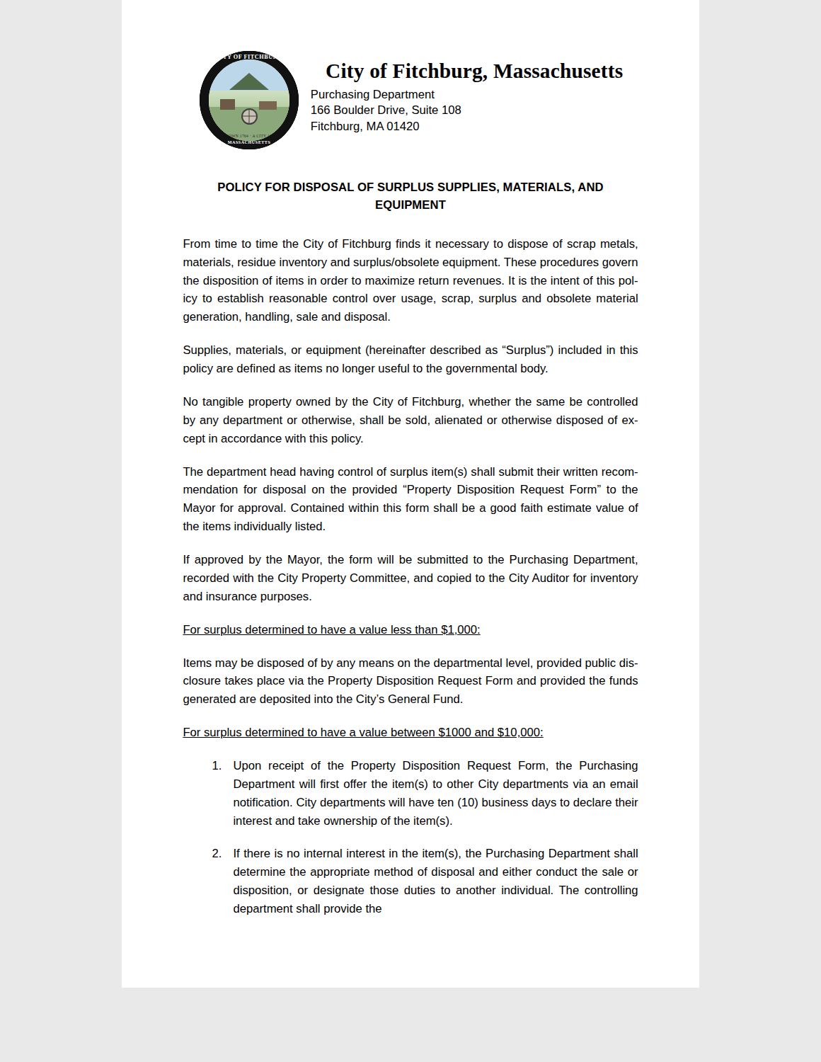A TOWN 1764 · A CITY 1872
CITY OF FITCHBURG
MASSACHUSETTS
City of Fitchburg, Massachusetts
Purchasing Department
166 Boulder Drive, Suite 108
Fitchburg, MA 01420
POLICY FOR DISPOSAL OF SURPLUS SUPPLIES, MATERIALS, AND EQUIPMENT
From time to time the City of Fitchburg finds it necessary to dispose of scrap metals, materials, residue inventory and surplus/obsolete equipment. These procedures govern the disposition of items in order to maximize return revenues. It is the intent of this policy to establish reasonable control over usage, scrap, surplus and obsolete material generation, handling, sale and disposal.
Supplies, materials, or equipment (hereinafter described as “Surplus”) included in this policy are defined as items no longer useful to the governmental body.
No tangible property owned by the City of Fitchburg, whether the same be controlled by any department or otherwise, shall be sold, alienated or otherwise disposed of except in accordance with this policy.
The department head having control of surplus item(s) shall submit their written recommendation for disposal on the provided “Property Disposition Request Form” to the Mayor for approval. Contained within this form shall be a good faith estimate value of the items individually listed.
If approved by the Mayor, the form will be submitted to the Purchasing Department, recorded with the City Property Committee, and copied to the City Auditor for inventory and insurance purposes.
For surplus determined to have a value less than $1,000:
Items may be disposed of by any means on the departmental level, provided public disclosure takes place via the Property Disposition Request Form and provided the funds generated are deposited into the City’s General Fund.
For surplus determined to have a value between $1000 and $10,000:
Upon receipt of the Property Disposition Request Form, the Purchasing Department will first offer the item(s) to other City departments via an email notification. City departments will have ten (10) business days to declare their interest and take ownership of the item(s).
If there is no internal interest in the item(s), the Purchasing Department shall determine the appropriate method of disposal and either conduct the sale or disposition, or designate those duties to another individual. The controlling department shall provide the